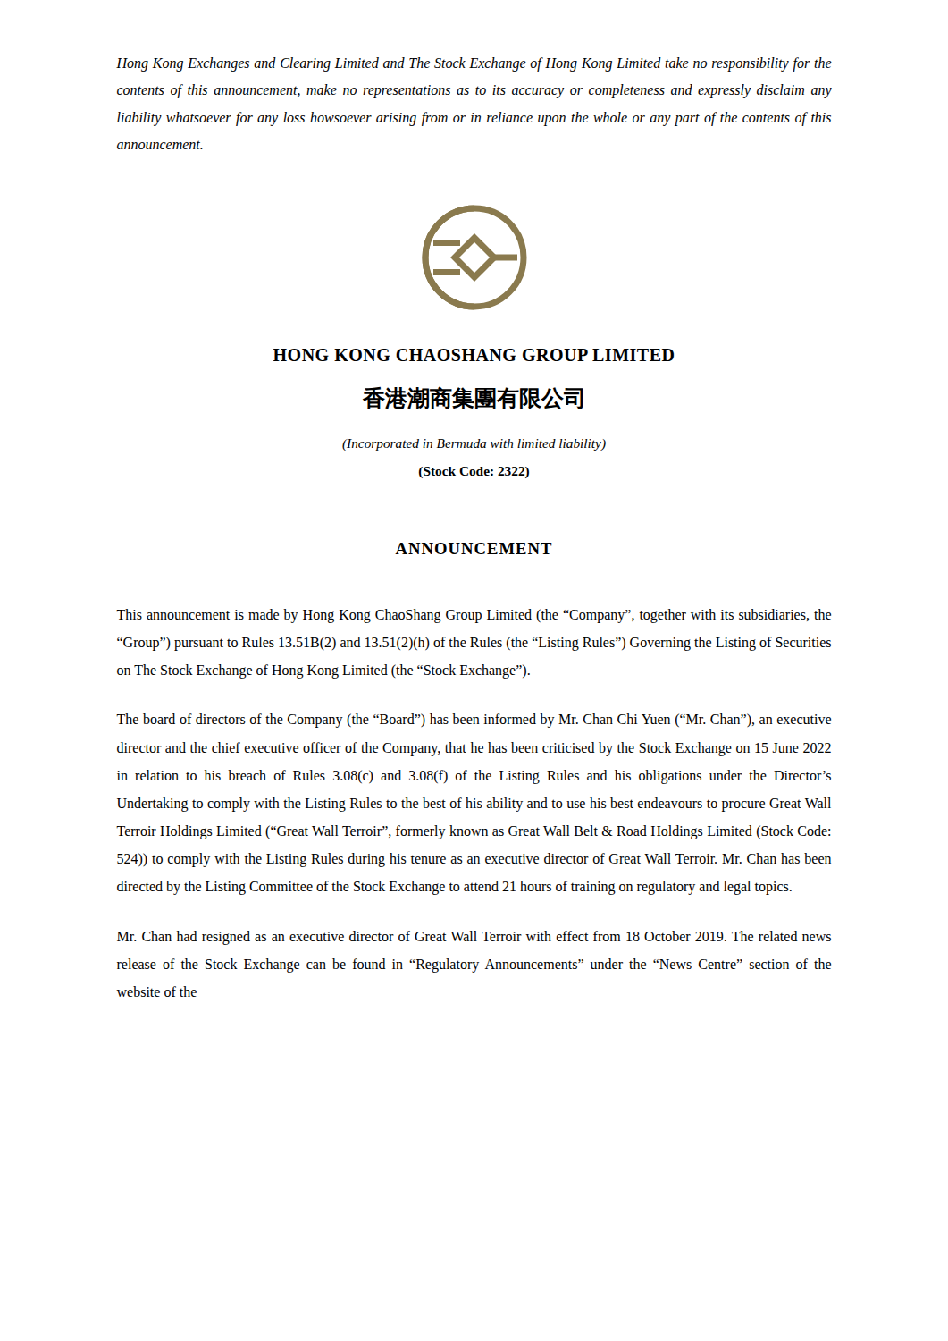Hong Kong Exchanges and Clearing Limited and The Stock Exchange of Hong Kong Limited take no responsibility for the contents of this announcement, make no representations as to its accuracy or completeness and expressly disclaim any liability whatsoever for any loss howsoever arising from or in reliance upon the whole or any part of the contents of this announcement.
HONG KONG CHAOSHANG GROUP LIMITED
香港潮商集團有限公司
(Incorporated in Bermuda with limited liability)
(Stock Code: 2322)
ANNOUNCEMENT
This announcement is made by Hong Kong ChaoShang Group Limited (the “Company”, together with its subsidiaries, the “Group”) pursuant to Rules 13.51B(2) and 13.51(2)(h) of the Rules (the “Listing Rules”) Governing the Listing of Securities on The Stock Exchange of Hong Kong Limited (the “Stock Exchange”).
The board of directors of the Company (the “Board”) has been informed by Mr. Chan Chi Yuen (“Mr. Chan”), an executive director and the chief executive officer of the Company, that he has been criticised by the Stock Exchange on 15 June 2022 in relation to his breach of Rules 3.08(c) and 3.08(f) of the Listing Rules and his obligations under the Director’s Undertaking to comply with the Listing Rules to the best of his ability and to use his best endeavours to procure Great Wall Terroir Holdings Limited (“Great Wall Terroir”, formerly known as Great Wall Belt & Road Holdings Limited (Stock Code: 524)) to comply with the Listing Rules during his tenure as an executive director of Great Wall Terroir. Mr. Chan has been directed by the Listing Committee of the Stock Exchange to attend 21 hours of training on regulatory and legal topics.
Mr. Chan had resigned as an executive director of Great Wall Terroir with effect from 18 October 2019. The related news release of the Stock Exchange can be found in “Regulatory Announcements” under the “News Centre” section of the website of the